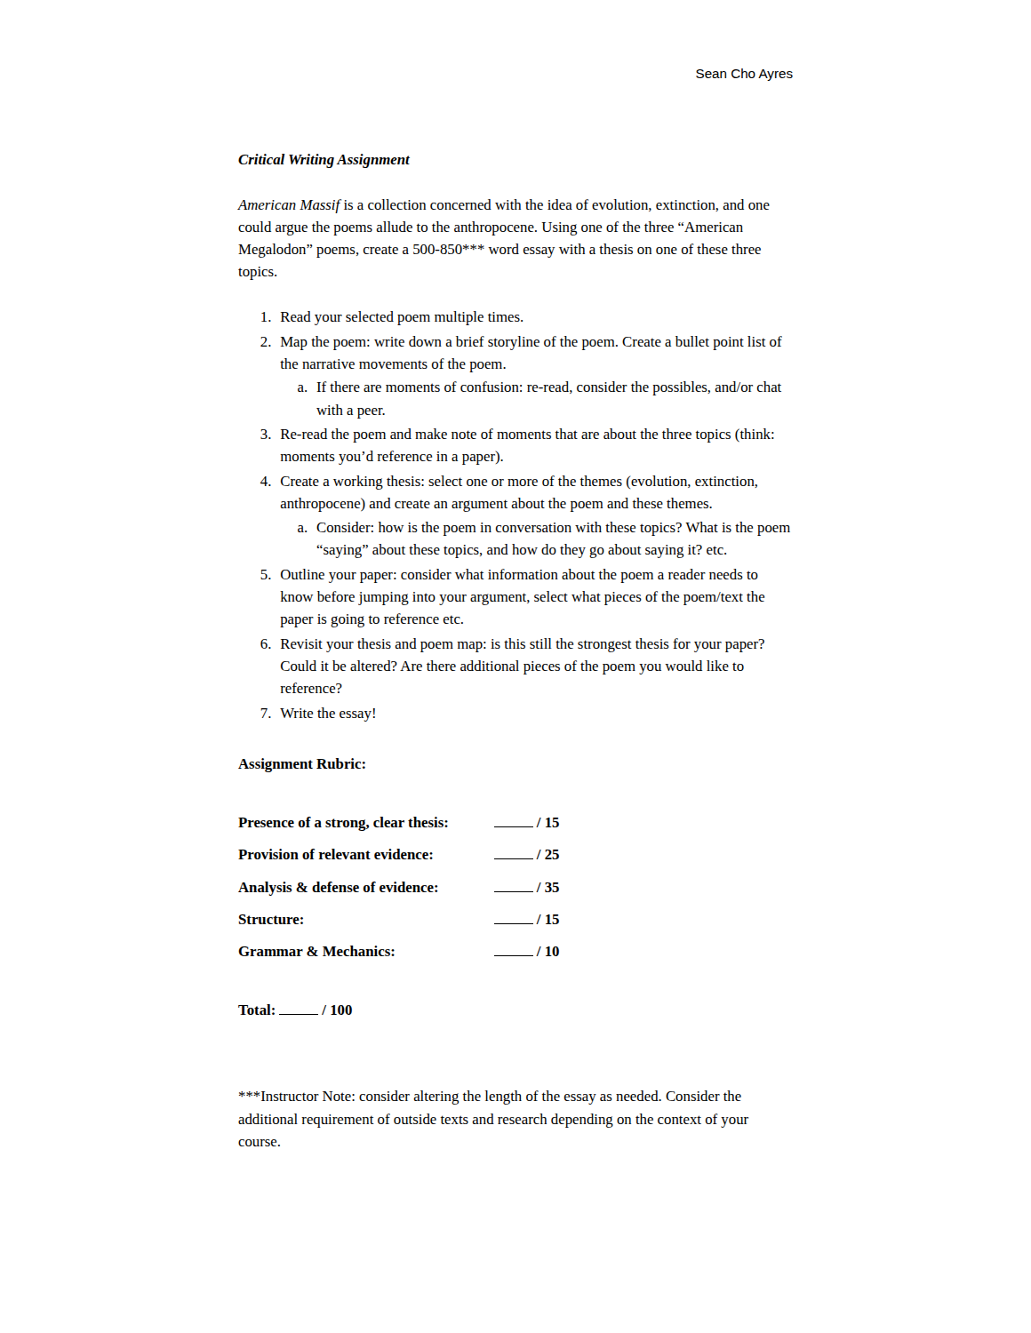Sean Cho Ayres
Critical Writing Assignment
American Massif is a collection concerned with the idea of evolution, extinction, and one could argue the poems allude to the anthropocene. Using one of the three “American Megalodon” poems, create a 500-850*** word essay with a thesis on one of these three topics.
Read your selected poem multiple times.
Map the poem: write down a brief storyline of the poem. Create a bullet point list of the narrative movements of the poem.
If there are moments of confusion: re-read, consider the possibles, and/or chat with a peer.
Re-read the poem and make note of moments that are about the three topics (think: moments you’d reference in a paper).
Create a working thesis: select one or more of the themes (evolution, extinction, anthropocene) and create an argument about the poem and these themes.
Consider: how is the poem in conversation with these topics? What is the poem “saying” about these topics, and how do they go about saying it? etc.
Outline your paper: consider what information about the poem a reader needs to know before jumping into your argument, select what pieces of the poem/text the paper is going to reference etc.
Revisit your thesis and poem map: is this still the strongest thesis for your paper? Could it be altered? Are there additional pieces of the poem you would like to reference?
Write the essay!
Assignment Rubric:
| Presence of a strong, clear thesis: | / 15 |
| Provision of relevant evidence: | / 25 |
| Analysis & defense of evidence: | / 35 |
| Structure: | / 15 |
| Grammar & Mechanics: | / 10 |
Total: / 100
***Instructor Note: consider altering the length of the essay as needed. Consider the additional requirement of outside texts and research depending on the context of your course.